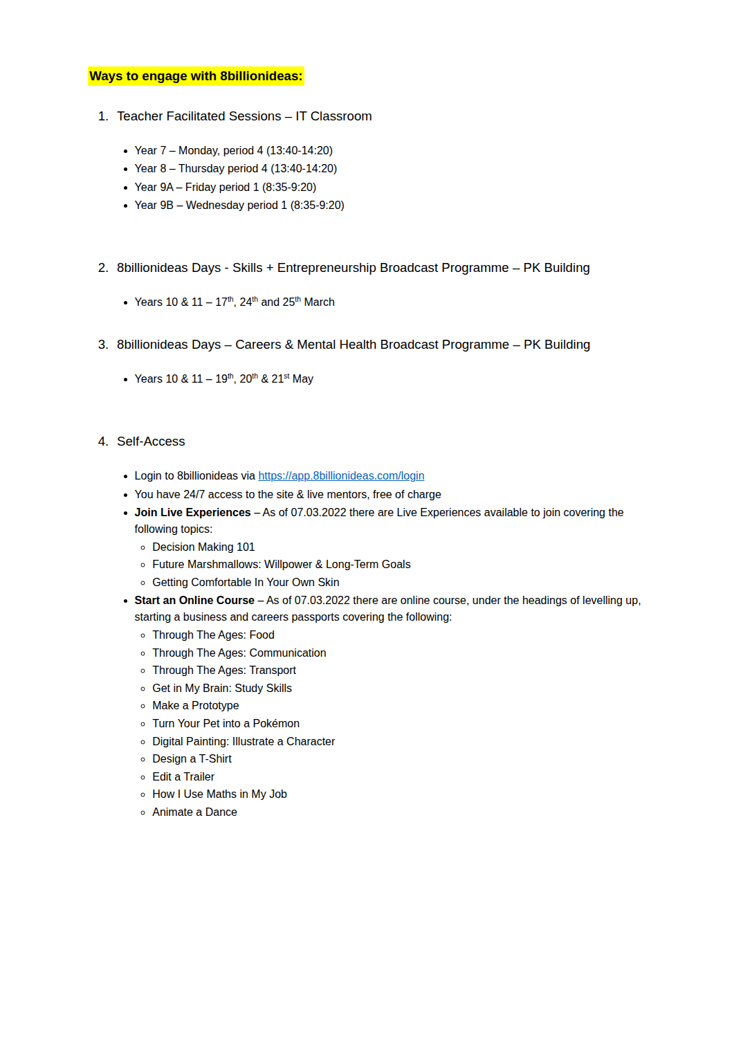Ways to engage with 8billionideas:
Teacher Facilitated Sessions – IT Classroom
Year 7 – Monday, period 4 (13:40-14:20)
Year 8 – Thursday period 4 (13:40-14:20)
Year 9A – Friday period 1 (8:35-9:20)
Year 9B – Wednesday period 1 (8:35-9:20)
8billionideas Days - Skills + Entrepreneurship Broadcast Programme – PK Building
Years 10 & 11 – 17th, 24th and 25th March
8billionideas Days – Careers & Mental Health Broadcast Programme – PK Building
Years 10 & 11 – 19th, 20th & 21st May
Self-Access
Login to 8billionideas via https://app.8billionideas.com/login
You have 24/7 access to the site & live mentors, free of charge
Join Live Experiences – As of 07.03.2022 there are Live Experiences available to join covering the following topics:
Decision Making 101
Future Marshmallows: Willpower & Long-Term Goals
Getting Comfortable In Your Own Skin
Start an Online Course – As of 07.03.2022 there are online course, under the headings of levelling up, starting a business and careers passports covering the following:
Through The Ages: Food
Through The Ages: Communication
Through The Ages: Transport
Get in My Brain: Study Skills
Make a Prototype
Turn Your Pet into a Pokémon
Digital Painting: Illustrate a Character
Design a T-Shirt
Edit a Trailer
How I Use Maths in My Job
Animate a Dance